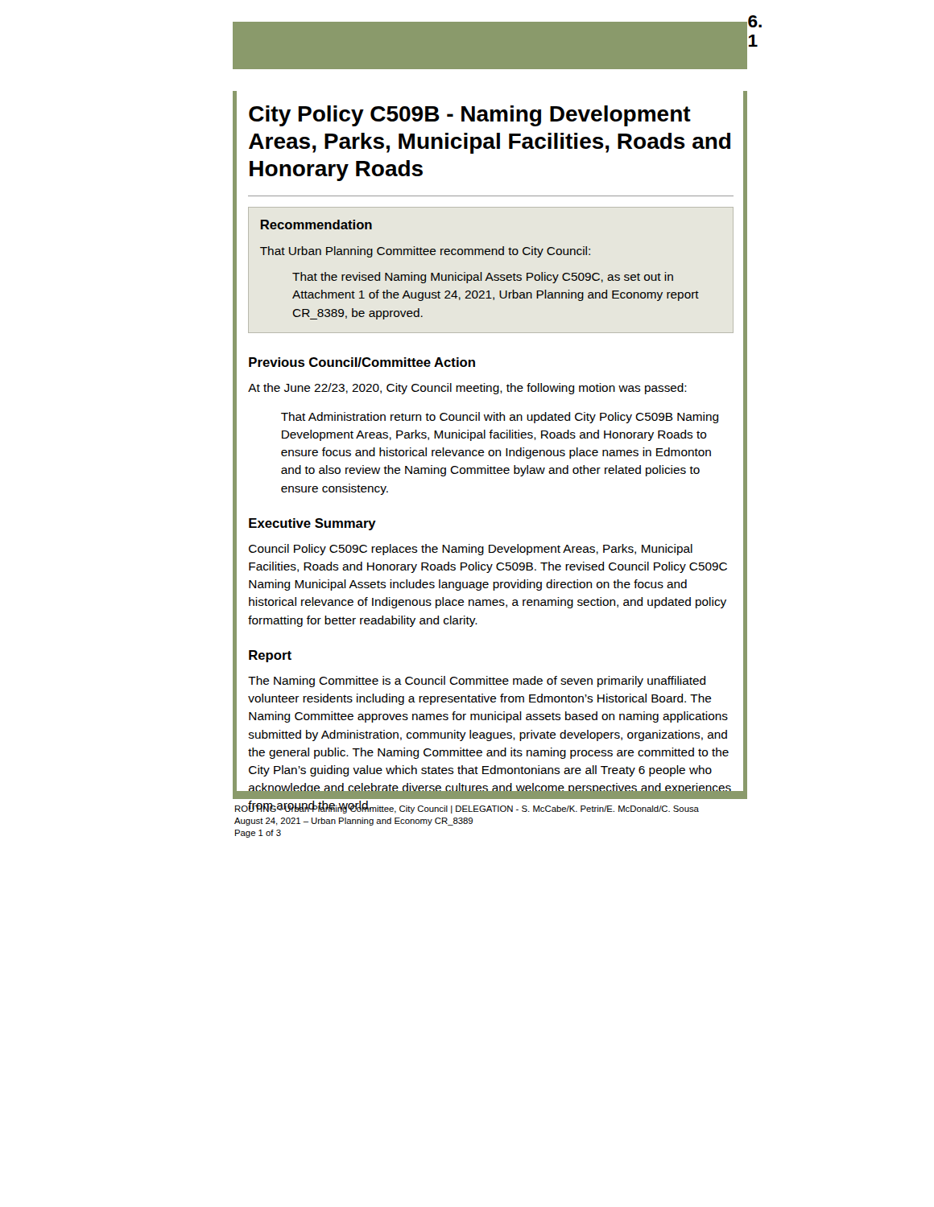6.
1
City Policy C509B - Naming Development Areas, Parks, Municipal Facilities, Roads and Honorary Roads
Recommendation
That Urban Planning Committee recommend to City Council:
That the revised Naming Municipal Assets Policy C509C, as set out in Attachment 1 of the August 24, 2021, Urban Planning and Economy report CR_8389, be approved.
Previous Council/Committee Action
At the June 22/23, 2020, City Council meeting, the following motion was passed:
That Administration return to Council with an updated City Policy C509B Naming Development Areas, Parks, Municipal facilities, Roads and Honorary Roads to ensure focus and historical relevance on Indigenous place names in Edmonton and to also review the Naming Committee bylaw and other related policies to ensure consistency.
Executive Summary
Council Policy C509C replaces the Naming Development Areas, Parks, Municipal Facilities, Roads and Honorary Roads Policy C509B. The revised Council Policy C509C Naming Municipal Assets includes language providing direction on the focus and historical relevance of Indigenous place names, a renaming section, and updated policy formatting for better readability and clarity.
Report
The Naming Committee is a Council Committee made of seven primarily unaffiliated volunteer residents including a representative from Edmonton’s Historical Board. The Naming Committee approves names for municipal assets based on naming applications submitted by Administration, community leagues, private developers, organizations, and the general public. The Naming Committee and its naming process are committed to the City Plan’s guiding value which states that Edmontonians are all Treaty 6 people who acknowledge and celebrate diverse cultures and welcome perspectives and experiences from around the world.
ROUTING - Urban Planning Committee, City Council | DELEGATION - S. McCabe/K. Petrin/E. McDonald/C. Sousa
August 24, 2021 – Urban Planning and Economy CR_8389
Page 1 of 3